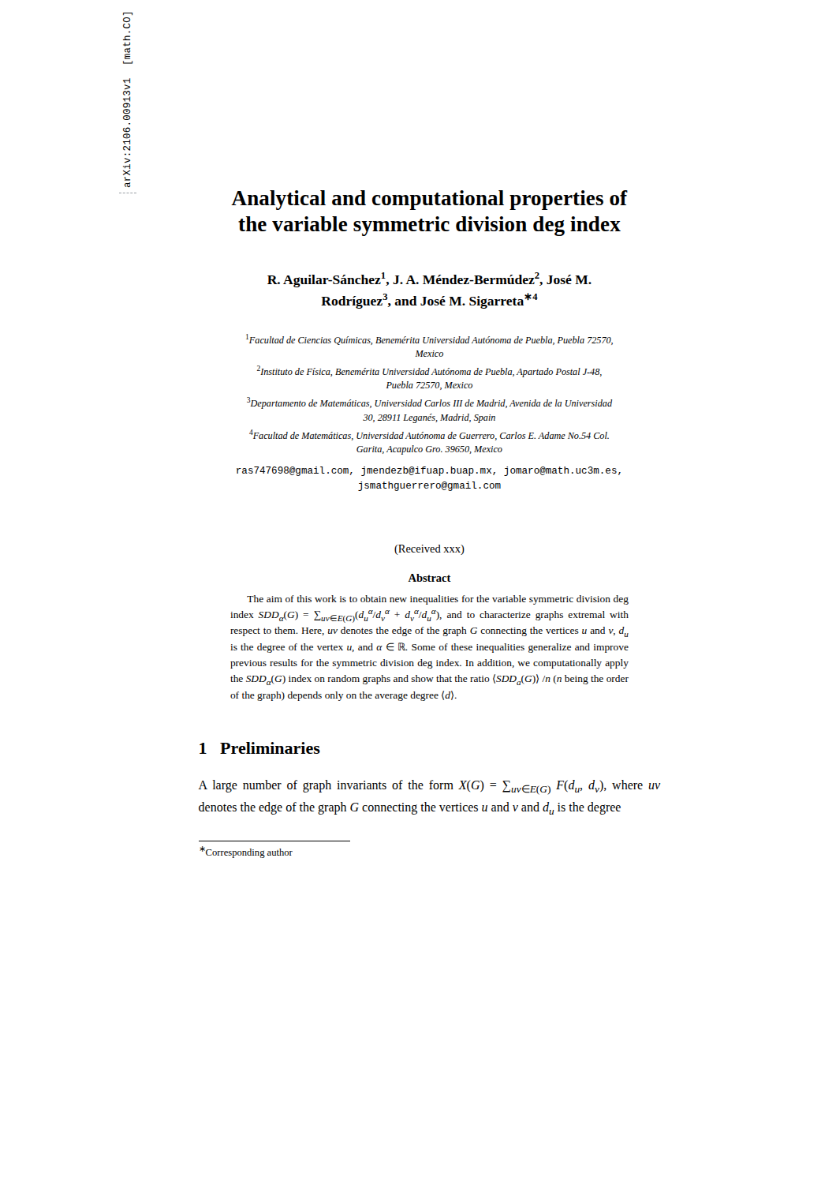arXiv:2106.00913v1 [math.CO] 2 Jun 2021
Analytical and computational properties of
the variable symmetric division deg index
R. Aguilar-Sánchez1, J. A. Méndez-Bermúdez2, José M.
Rodríguez3, and José M. Sigarreta∗4
1Facultad de Ciencias Químicas, Benemérita Universidad Autónoma de Puebla, Puebla 72570,
Mexico
2Instituto de Física, Benemérita Universidad Autónoma de Puebla, Apartado Postal J-48,
Puebla 72570, Mexico
3Departamento de Matemáticas, Universidad Carlos III de Madrid, Avenida de la Universidad
30, 28911 Leganés, Madrid, Spain
4Facultad de Matemáticas, Universidad Autónoma de Guerrero, Carlos E. Adame No.54 Col.
Garita, Acapulco Gro. 39650, Mexico
ras747698@gmail.com, jmendezb@ifuap.buap.mx, jomaro@math.uc3m.es,
jsmathguerrero@gmail.com
(Received xxx)
Abstract
The aim of this work is to obtain new inequalities for the variable symmetric division deg index SDDα(G) = ∑uv∈E(G)(duα/dvα + dvα/duα), and to characterize graphs extremal with respect to them. Here, uv denotes the edge of the graph G connecting the vertices u and v, du is the degree of the vertex u, and α ∈ ℝ. Some of these inequalities generalize and improve previous results for the symmetric division deg index. In addition, we computationally apply the SDDα(G) index on random graphs and show that the ratio ⟨SDDa(G)⟩ /n (n being the order of the graph) depends only on the average degree ⟨d⟩.
1 Preliminaries
A large number of graph invariants of the form X(G) = ∑uv∈E(G) F(du, dv), where uv denotes the edge of the graph G connecting the vertices u and v and du is the degree
∗Corresponding author